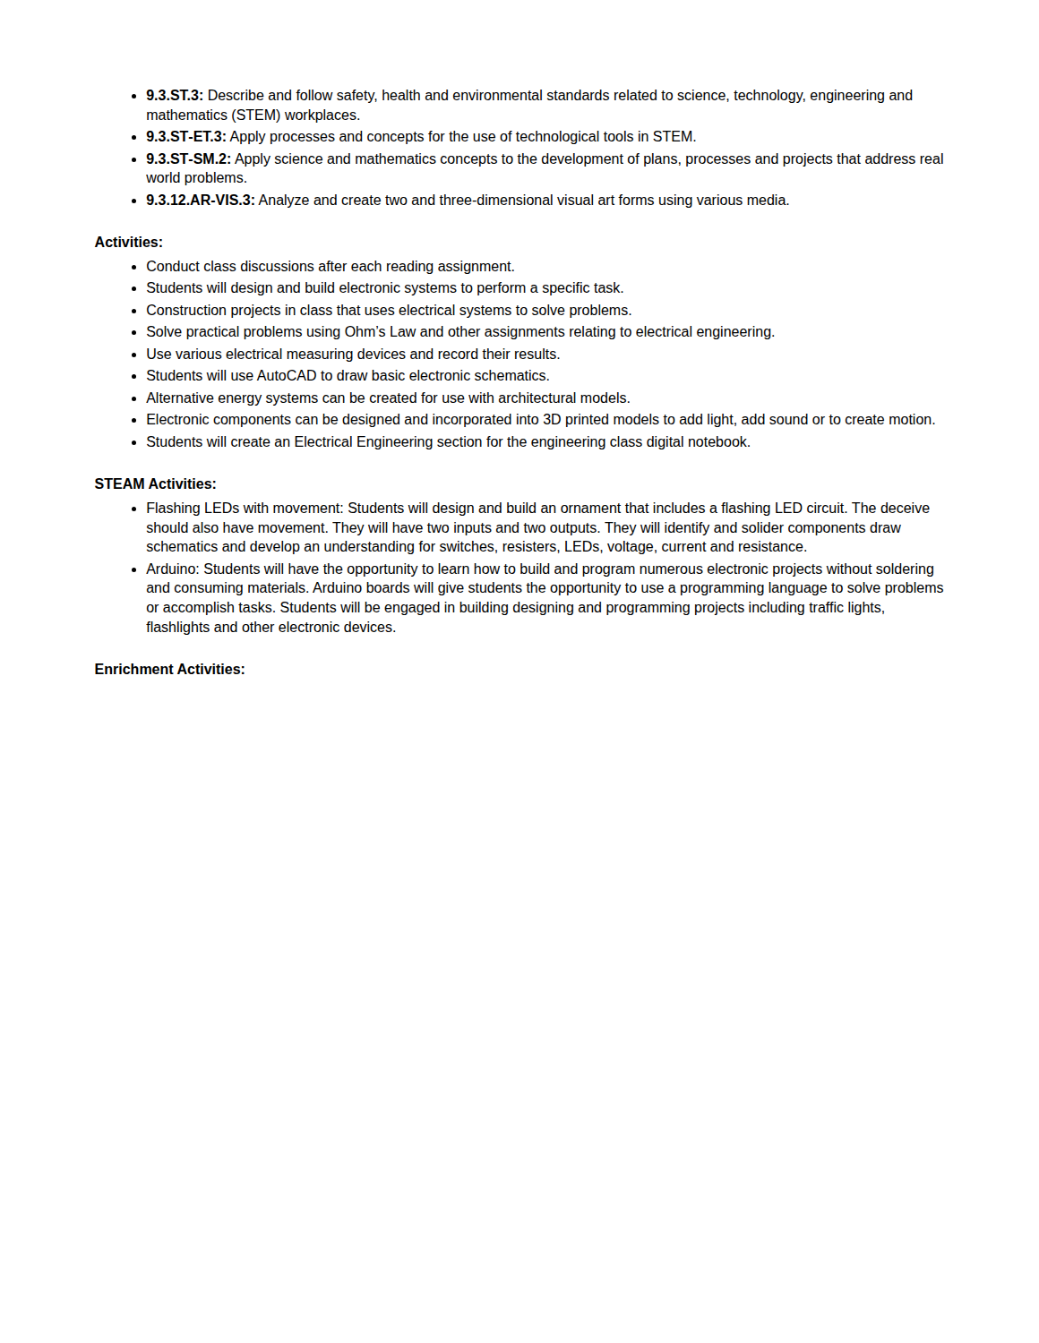9.3.ST.3: Describe and follow safety, health and environmental standards related to science, technology, engineering and mathematics (STEM) workplaces.
9.3.ST‑ET.3: Apply processes and concepts for the use of technological tools in STEM.
9.3.ST‑SM.2: Apply science and mathematics concepts to the development of plans, processes and projects that address real world problems.
9.3.12.AR‑VIS.3: Analyze and create two and three‑dimensional visual art forms using various media.
Activities:
Conduct class discussions after each reading assignment.
Students will design and build electronic systems to perform a specific task.
Construction projects in class that uses electrical systems to solve problems.
Solve practical problems using Ohm’s Law and other assignments relating to electrical engineering.
Use various electrical measuring devices and record their results.
Students will use AutoCAD to draw basic electronic schematics.
Alternative energy systems can be created for use with architectural models.
Electronic components can be designed and incorporated into 3D printed models to add light, add sound or to create motion.
Students will create an Electrical Engineering section for the engineering class digital notebook.
STEAM Activities:
Flashing LEDs with movement: Students will design and build an ornament that includes a flashing LED circuit. The deceive should also have movement. They will have two inputs and two outputs. They will identify and solider components draw schematics and develop an understanding for switches, resisters, LEDs, voltage, current and resistance.
Arduino: Students will have the opportunity to learn how to build and program numerous electronic projects without soldering and consuming materials. Arduino boards will give students the opportunity to use a programming language to solve problems or accomplish tasks. Students will be engaged in building designing and programming projects including traffic lights, flashlights and other electronic devices.
Enrichment Activities: